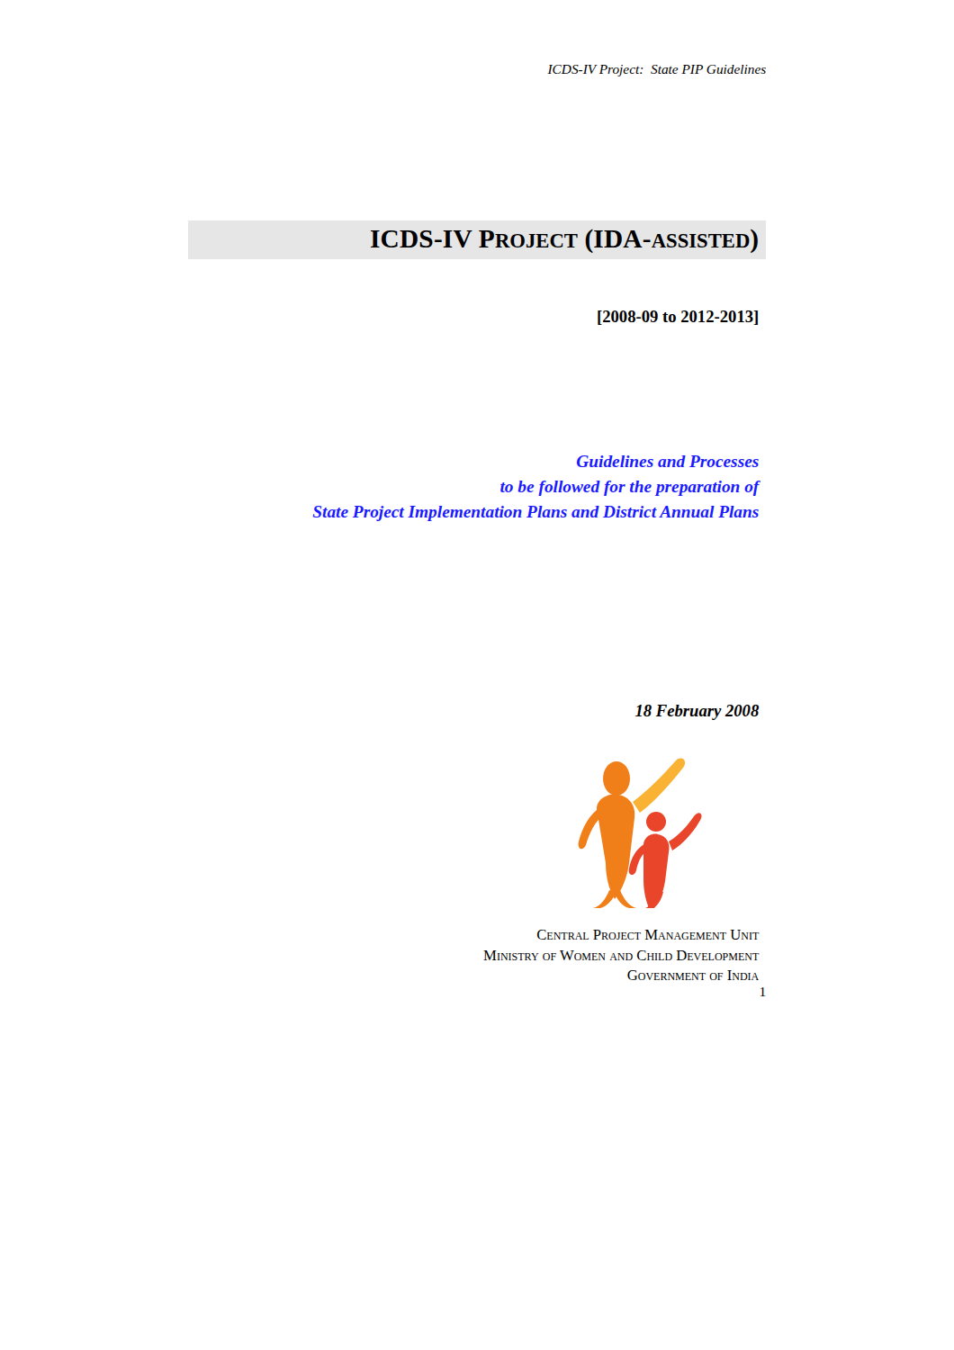ICDS-IV Project: State PIP Guidelines
ICDS-IV P ROJECT (IDA-ASSISTED)
[2008-09 to 2012-2013]
Guidelines and Processes
to be followed for the preparation of
State Project Implementation Plans and District Annual Plans
18 February 2008
Central Project Management Unit
Ministry of Women and Child Development
Government of India
1